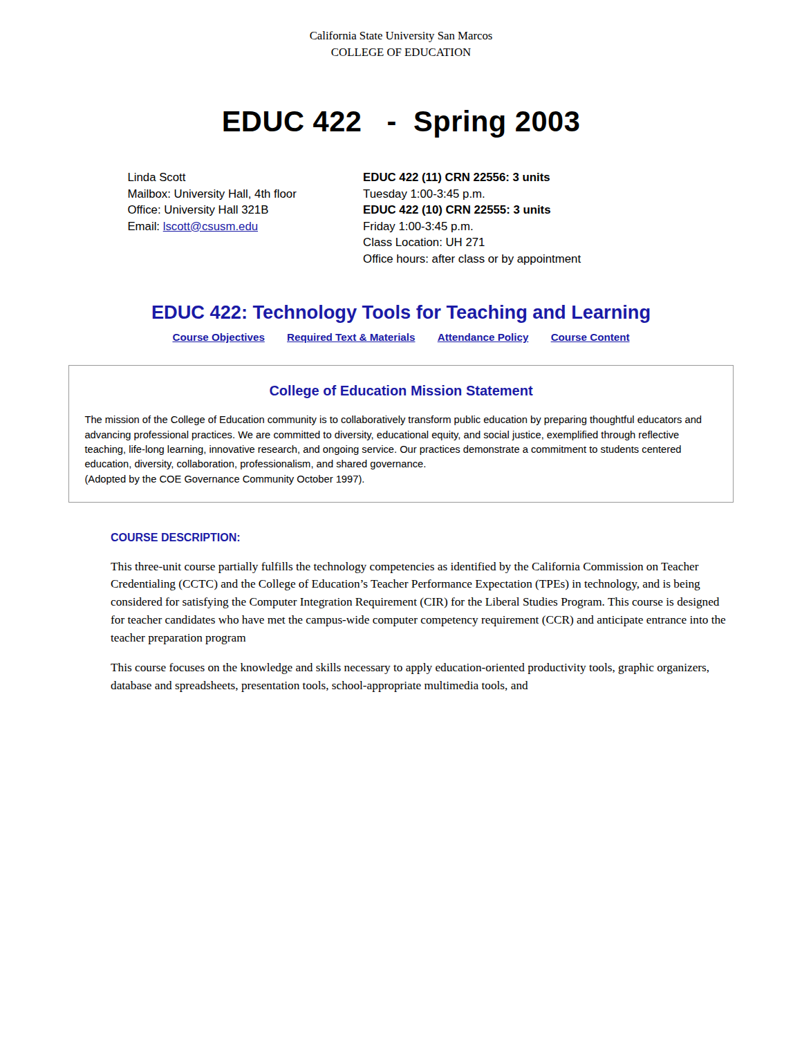California State University San Marcos
COLLEGE OF EDUCATION
EDUC 422 - Spring 2003
| Linda Scott Mailbox: University Hall, 4th floor Office: University Hall 321B Email: lscott@csusm.edu | EDUC 422 (11) CRN 22556: 3 units Tuesday 1:00-3:45 p.m. EDUC 422 (10) CRN 22555: 3 units Friday 1:00-3:45 p.m. Class Location: UH 271 Office hours: after class or by appointment |
EDUC 422: Technology Tools for Teaching and Learning
Course Objectives Required Text & Materials Attendance Policy Course Content
College of Education Mission Statement
The mission of the College of Education community is to collaboratively transform public education by preparing thoughtful educators and advancing professional practices. We are committed to diversity, educational equity, and social justice, exemplified through reflective teaching, life-long learning, innovative research, and ongoing service. Our practices demonstrate a commitment to students centered education, diversity, collaboration, professionalism, and shared governance.
(Adopted by the COE Governance Community October 1997).
COURSE DESCRIPTION:
This three-unit course partially fulfills the technology competencies as identified by the California Commission on Teacher Credentialing (CCTC) and the College of Education’s Teacher Performance Expectation (TPEs) in technology, and is being considered for satisfying the Computer Integration Requirement (CIR) for the Liberal Studies Program. This course is designed for teacher candidates who have met the campus-wide computer competency requirement (CCR) and anticipate entrance into the teacher preparation program
This course focuses on the knowledge and skills necessary to apply education-oriented productivity tools, graphic organizers, database and spreadsheets, presentation tools, school-appropriate multimedia tools, and